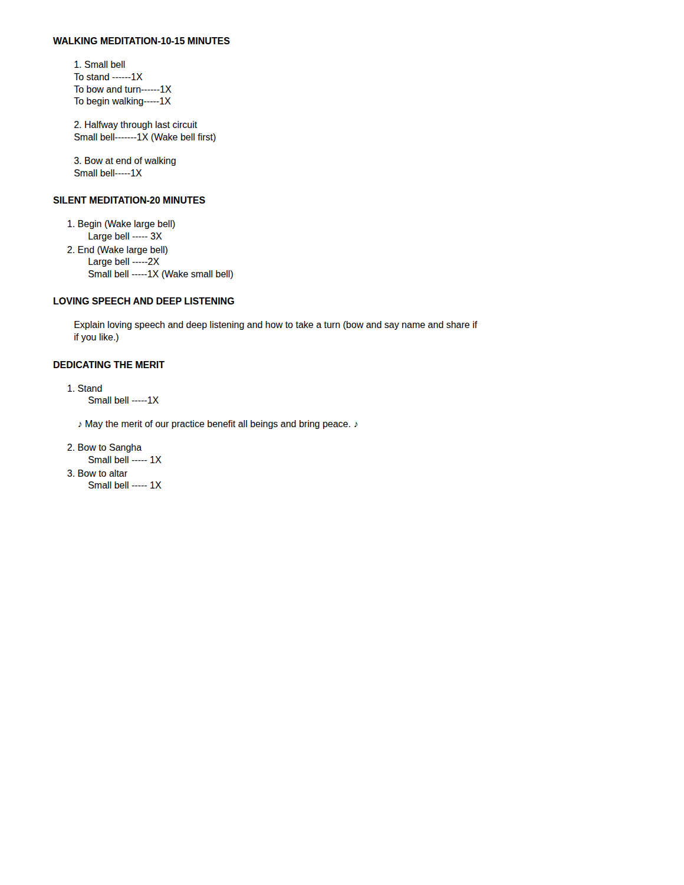WALKING MEDITATION-10-15 MINUTES
1. Small bell
To stand ------1X
To bow and turn------1X
To begin walking-----1X
2. Halfway through last circuit
Small bell-------1X (Wake bell first)
3. Bow at end of walking
Small bell-----1X
SILENT MEDITATION-20 MINUTES
Begin (Wake large bell)
Large bell ----- 3X
End (Wake large bell)
Large bell -----2X
Small bell -----1X (Wake small bell)
LOVING SPEECH AND DEEP LISTENING
Explain loving speech and deep listening and how to take a turn (bow and say name and share if
if you like.)
DEDICATING THE MERIT
Stand
Small bell -----1X
♪ May the merit of our practice benefit all beings and bring peace. ♪
Bow to Sangha
Small bell ----- 1X
Bow to altar
Small bell ----- 1X